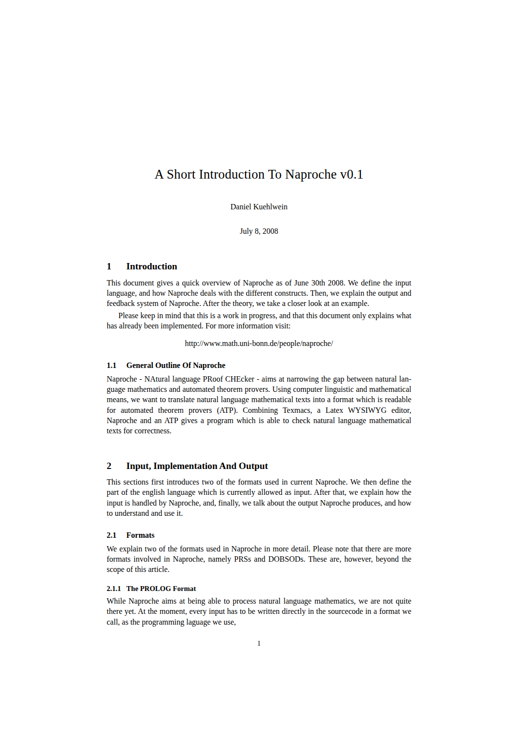A Short Introduction To Naproche v0.1
Daniel Kuehlwein
July 8, 2008
1 Introduction
This document gives a quick overview of Naproche as of June 30th 2008. We define the input language, and how Naproche deals with the different constructs. Then, we explain the output and feedback system of Naproche. After the theory, we take a closer look at an example.
Please keep in mind that this is a work in progress, and that this document only explains what has already been implemented. For more information visit:
http://www.math.uni-bonn.de/people/naproche/
1.1 General Outline Of Naproche
Naproche - NAtural language PRoof CHEcker - aims at narrowing the gap between natural language mathematics and automated theorem provers. Using computer linguistic and mathematical means, we want to translate natural language mathematical texts into a format which is readable for automated theorem provers (ATP). Combining Texmacs, a Latex WYSIWYG editor, Naproche and an ATP gives a program which is able to check natural language mathematical texts for correctness.
2 Input, Implementation And Output
This sections first introduces two of the formats used in current Naproche. We then define the part of the english language which is currently allowed as input. After that, we explain how the input is handled by Naproche, and, finally, we talk about the output Naproche produces, and how to understand and use it.
2.1 Formats
We explain two of the formats used in Naproche in more detail. Please note that there are more formats involved in Naproche, namely PRSs and DOBSODs. These are, however, beyond the scope of this article.
2.1.1 The PROLOG Format
While Naproche aims at being able to process natural language mathematics, we are not quite there yet. At the moment, every input has to be written directly in the sourcecode in a format we call, as the programming laguage we use,
1